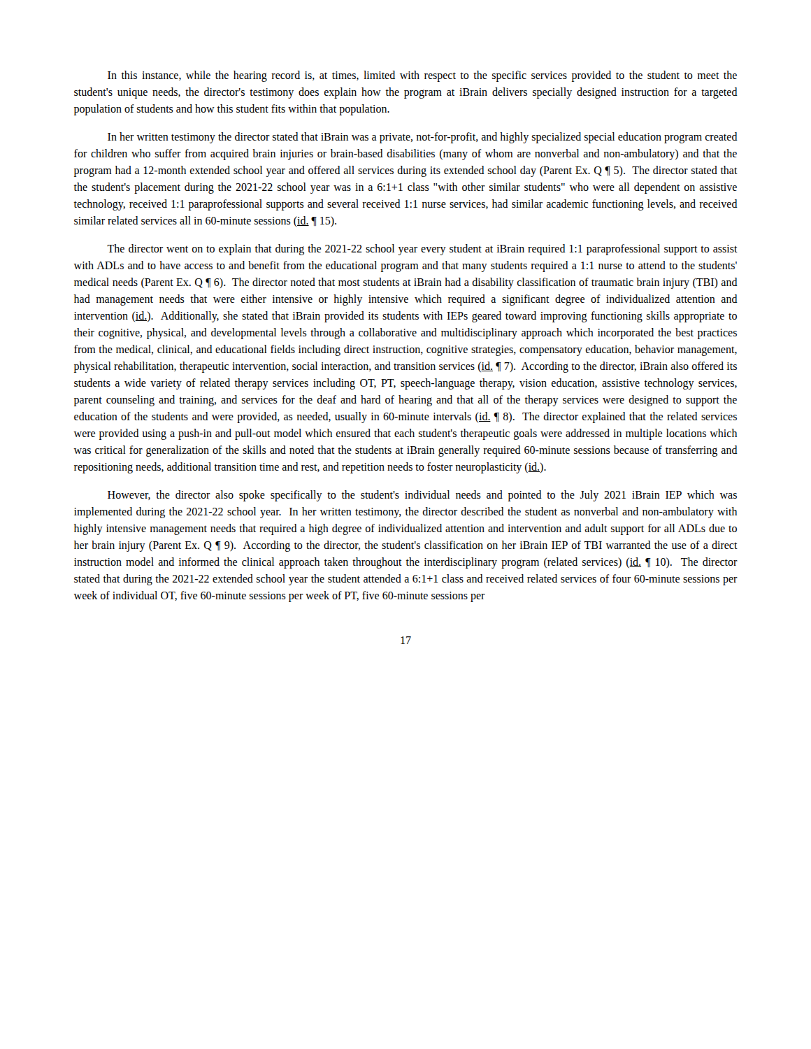In this instance, while the hearing record is, at times, limited with respect to the specific services provided to the student to meet the student's unique needs, the director's testimony does explain how the program at iBrain delivers specially designed instruction for a targeted population of students and how this student fits within that population.
In her written testimony the director stated that iBrain was a private, not-for-profit, and highly specialized special education program created for children who suffer from acquired brain injuries or brain-based disabilities (many of whom are nonverbal and non-ambulatory) and that the program had a 12-month extended school year and offered all services during its extended school day (Parent Ex. Q ¶ 5). The director stated that the student's placement during the 2021-22 school year was in a 6:1+1 class "with other similar students" who were all dependent on assistive technology, received 1:1 paraprofessional supports and several received 1:1 nurse services, had similar academic functioning levels, and received similar related services all in 60-minute sessions (id. ¶ 15).
The director went on to explain that during the 2021-22 school year every student at iBrain required 1:1 paraprofessional support to assist with ADLs and to have access to and benefit from the educational program and that many students required a 1:1 nurse to attend to the students' medical needs (Parent Ex. Q ¶ 6). The director noted that most students at iBrain had a disability classification of traumatic brain injury (TBI) and had management needs that were either intensive or highly intensive which required a significant degree of individualized attention and intervention (id.). Additionally, she stated that iBrain provided its students with IEPs geared toward improving functioning skills appropriate to their cognitive, physical, and developmental levels through a collaborative and multidisciplinary approach which incorporated the best practices from the medical, clinical, and educational fields including direct instruction, cognitive strategies, compensatory education, behavior management, physical rehabilitation, therapeutic intervention, social interaction, and transition services (id. ¶ 7). According to the director, iBrain also offered its students a wide variety of related therapy services including OT, PT, speech-language therapy, vision education, assistive technology services, parent counseling and training, and services for the deaf and hard of hearing and that all of the therapy services were designed to support the education of the students and were provided, as needed, usually in 60-minute intervals (id. ¶ 8). The director explained that the related services were provided using a push-in and pull-out model which ensured that each student's therapeutic goals were addressed in multiple locations which was critical for generalization of the skills and noted that the students at iBrain generally required 60-minute sessions because of transferring and repositioning needs, additional transition time and rest, and repetition needs to foster neuroplasticity (id.).
However, the director also spoke specifically to the student's individual needs and pointed to the July 2021 iBrain IEP which was implemented during the 2021-22 school year. In her written testimony, the director described the student as nonverbal and non-ambulatory with highly intensive management needs that required a high degree of individualized attention and intervention and adult support for all ADLs due to her brain injury (Parent Ex. Q ¶ 9). According to the director, the student's classification on her iBrain IEP of TBI warranted the use of a direct instruction model and informed the clinical approach taken throughout the interdisciplinary program (related services) (id. ¶ 10). The director stated that during the 2021-22 extended school year the student attended a 6:1+1 class and received related services of four 60-minute sessions per week of individual OT, five 60-minute sessions per week of PT, five 60-minute sessions per
17